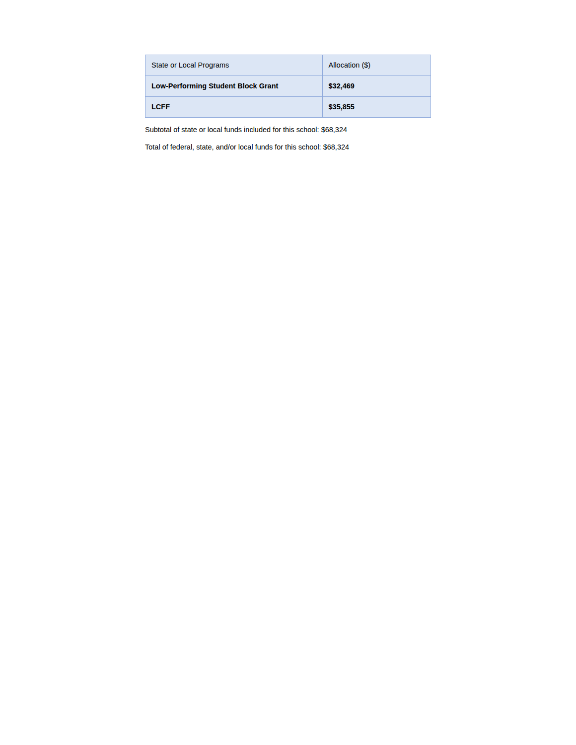| State or Local Programs | Allocation ($) |
| --- | --- |
| Low-Performing Student Block Grant | $32,469 |
| LCFF | $35,855 |
Subtotal of state or local funds included for this school: $68,324
Total of federal, state, and/or local funds for this school: $68,324